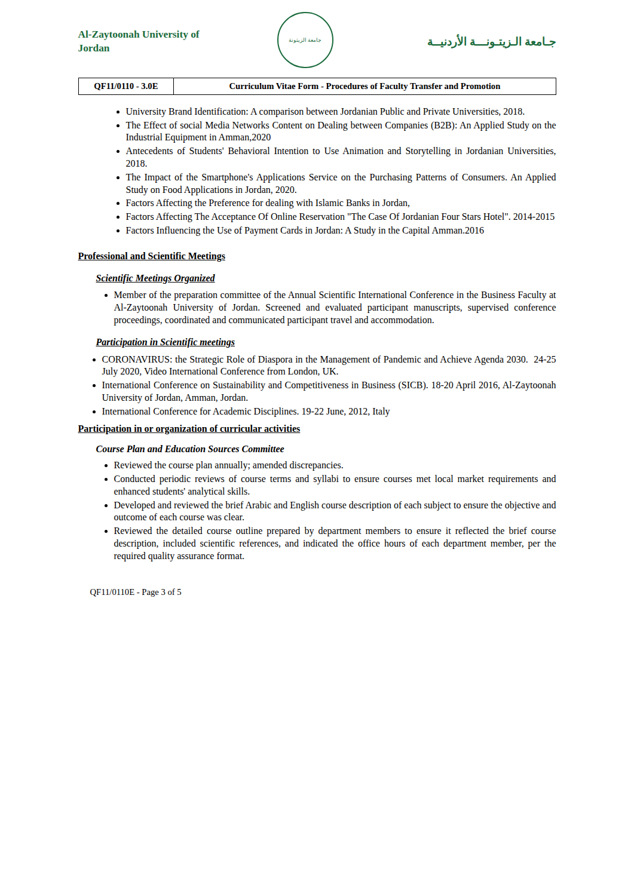Al-Zaytoonah University of Jordan
جـامعة الـزيتـونـــة الأردنيــة
| QF11/0110 - 3.0E | Curriculum Vitae Form - Procedures of Faculty Transfer and Promotion |
University Brand Identification: A comparison between Jordanian Public and Private Universities, 2018.
The Effect of social Media Networks Content on Dealing between Companies (B2B): An Applied Study on the Industrial Equipment in Amman,2020
Antecedents of Students' Behavioral Intention to Use Animation and Storytelling in Jordanian Universities, 2018.
The Impact of the Smartphone's Applications Service on the Purchasing Patterns of Consumers. An Applied Study on Food Applications in Jordan, 2020.
Factors Affecting the Preference for dealing with Islamic Banks in Jordan,
Factors Affecting The Acceptance Of Online Reservation "The Case Of Jordanian Four Stars Hotel". 2014-2015
Factors Influencing the Use of Payment Cards in Jordan: A Study in the Capital Amman.2016
Professional and Scientific Meetings
Scientific Meetings Organized
Member of the preparation committee of the Annual Scientific International Conference in the Business Faculty at Al-Zaytoonah University of Jordan. Screened and evaluated participant manuscripts, supervised conference proceedings, coordinated and communicated participant travel and accommodation.
Participation in Scientific meetings
CORONAVIRUS: the Strategic Role of Diaspora in the Management of Pandemic and Achieve Agenda 2030. 24-25 July 2020, Video International Conference from London, UK.
International Conference on Sustainability and Competitiveness in Business (SICB). 18-20 April 2016, Al-Zaytoonah University of Jordan, Amman, Jordan.
International Conference for Academic Disciplines. 19-22 June, 2012, Italy
Participation in or organization of curricular activities
Course Plan and Education Sources Committee
Reviewed the course plan annually; amended discrepancies.
Conducted periodic reviews of course terms and syllabi to ensure courses met local market requirements and enhanced students' analytical skills.
Developed and reviewed the brief Arabic and English course description of each subject to ensure the objective and outcome of each course was clear.
Reviewed the detailed course outline prepared by department members to ensure it reflected the brief course description, included scientific references, and indicated the office hours of each department member, per the required quality assurance format.
QF11/0110E - Page 3 of 5